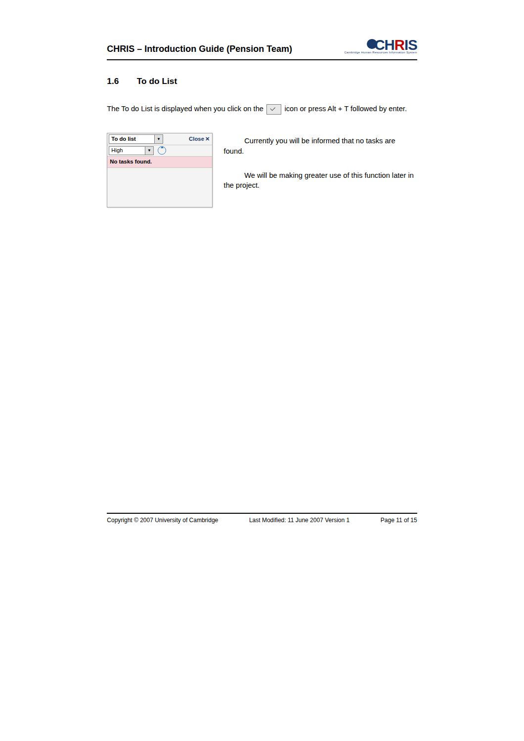CHRIS – Introduction Guide (Pension Team)
CHRIS
Cambridge Human Resources Information System
1.6 To do List
The To do List is displayed when you click on the icon or press Alt + T followed by enter.
To do list ▼
Close✕
High ▼
No tasks found.
Currently you will be informed that no tasks are found.
We will be making greater use of this function later in the project.
Copyright © 2007 University of Cambridge Last Modified: 11 June 2007 Version 1 Page 11 of 15